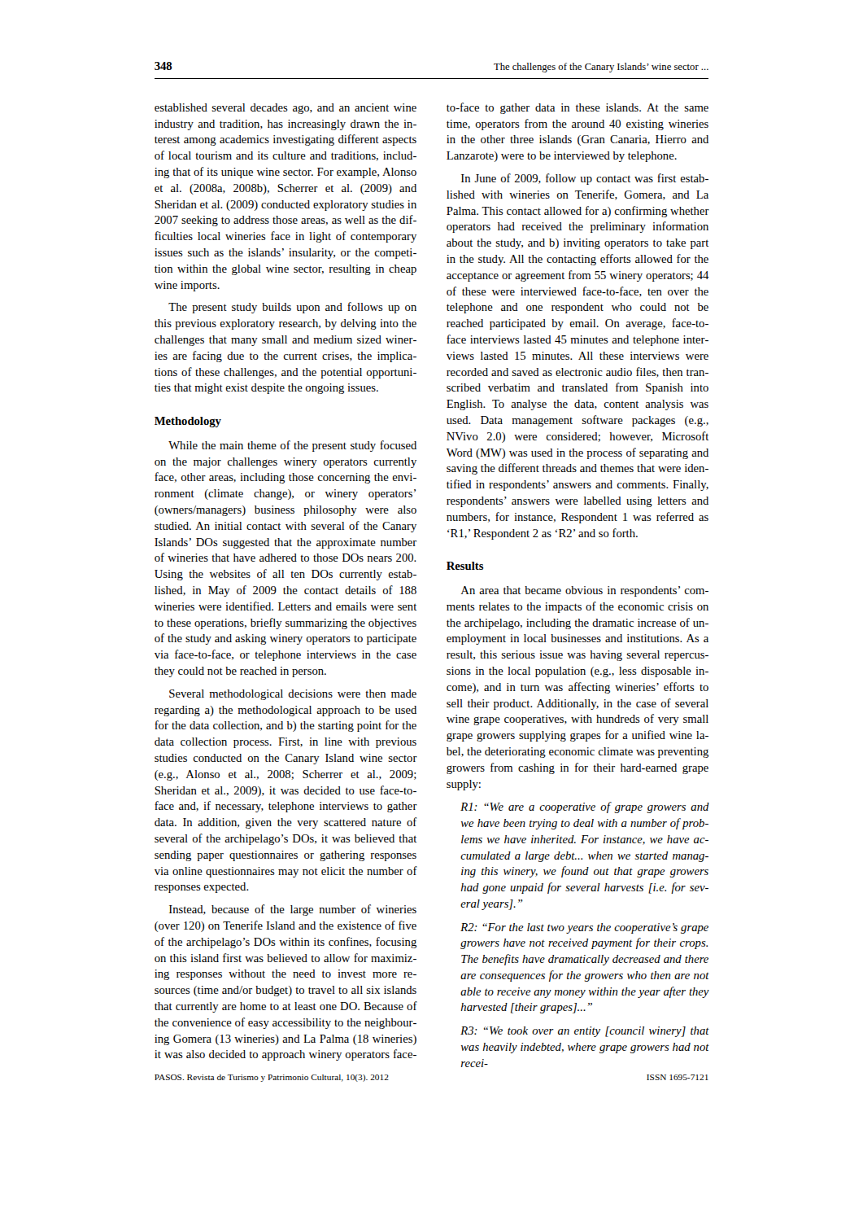348 The challenges of the Canary Islands’ wine sector ...
established several decades ago, and an ancient wine industry and tradition, has increasingly drawn the interest among academics investigating different aspects of local tourism and its culture and traditions, including that of its unique wine sector. For example, Alonso et al. (2008a, 2008b), Scherrer et al. (2009) and Sheridan et al. (2009) conducted exploratory studies in 2007 seeking to address those areas, as well as the difficulties local wineries face in light of contemporary issues such as the islands’ insularity, or the competition within the global wine sector, resulting in cheap wine imports.
The present study builds upon and follows up on this previous exploratory research, by delving into the challenges that many small and medium sized wineries are facing due to the current crises, the implications of these challenges, and the potential opportunities that might exist despite the ongoing issues.
Methodology
While the main theme of the present study focused on the major challenges winery operators currently face, other areas, including those concerning the environment (climate change), or winery operators’ (owners/managers) business philosophy were also studied. An initial contact with several of the Canary Islands’ DOs suggested that the approximate number of wineries that have adhered to those DOs nears 200. Using the websites of all ten DOs currently established, in May of 2009 the contact details of 188 wineries were identified. Letters and emails were sent to these operations, briefly summarizing the objectives of the study and asking winery operators to participate via face-to-face, or telephone interviews in the case they could not be reached in person.
Several methodological decisions were then made regarding a) the methodological approach to be used for the data collection, and b) the starting point for the data collection process. First, in line with previous studies conducted on the Canary Island wine sector (e.g., Alonso et al., 2008; Scherrer et al., 2009; Sheridan et al., 2009), it was decided to use face-to-face and, if necessary, telephone interviews to gather data. In addition, given the very scattered nature of several of the archipelago’s DOs, it was believed that sending paper questionnaires or gathering responses via online questionnaires may not elicit the number of responses expected.
Instead, because of the large number of wineries (over 120) on Tenerife Island and the existence of five of the archipelago’s DOs within its confines, focusing on this island first was believed to allow for maximizing responses without the need to invest more resources (time and/or budget) to travel to all six islands that currently are home to at least one DO. Because of the convenience of easy accessibility to the neighbouring Gomera (13 wineries) and La Palma (18 wineries) it was also decided to approach winery operators face-to-face to gather data in these islands. At the same time, operators from the around 40 existing wineries in the other three islands (Gran Canaria, Hierro and Lanzarote) were to be interviewed by telephone.
In June of 2009, follow up contact was first established with wineries on Tenerife, Gomera, and La Palma. This contact allowed for a) confirming whether operators had received the preliminary information about the study, and b) inviting operators to take part in the study. All the contacting efforts allowed for the acceptance or agreement from 55 winery operators; 44 of these were interviewed face-to-face, ten over the telephone and one respondent who could not be reached participated by email. On average, face-to-face interviews lasted 45 minutes and telephone interviews lasted 15 minutes. All these interviews were recorded and saved as electronic audio files, then transcribed verbatim and translated from Spanish into English. To analyse the data, content analysis was used. Data management software packages (e.g., NVivo 2.0) were considered; however, Microsoft Word (MW) was used in the process of separating and saving the different threads and themes that were identified in respondents’ answers and comments. Finally, respondents’ answers were labelled using letters and numbers, for instance, Respondent 1 was referred as ‘R1,’ Respondent 2 as ‘R2’ and so forth.
Results
An area that became obvious in respondents’ comments relates to the impacts of the economic crisis on the archipelago, including the dramatic increase of unemployment in local businesses and institutions. As a result, this serious issue was having several repercussions in the local population (e.g., less disposable income), and in turn was affecting wineries’ efforts to sell their product. Additionally, in the case of several wine grape cooperatives, with hundreds of very small grape growers supplying grapes for a unified wine label, the deteriorating economic climate was preventing growers from cashing in for their hard-earned grape supply:
R1: “We are a cooperative of grape growers and we have been trying to deal with a number of problems we have inherited. For instance, we have accumulated a large debt... when we started managing this winery, we found out that grape growers had gone unpaid for several harvests [i.e. for several years].”
R2: “For the last two years the cooperative’s grape growers have not received payment for their crops. The benefits have dramatically decreased and there are consequences for the growers who then are not able to receive any money within the year after they harvested [their grapes]...”
R3: “We took over an entity [council winery] that was heavily indebted, where grape growers had not recei-
PASOS. Revista de Turismo y Patrimonio Cultural, 10(3). 2012 ISSN 1695-7121